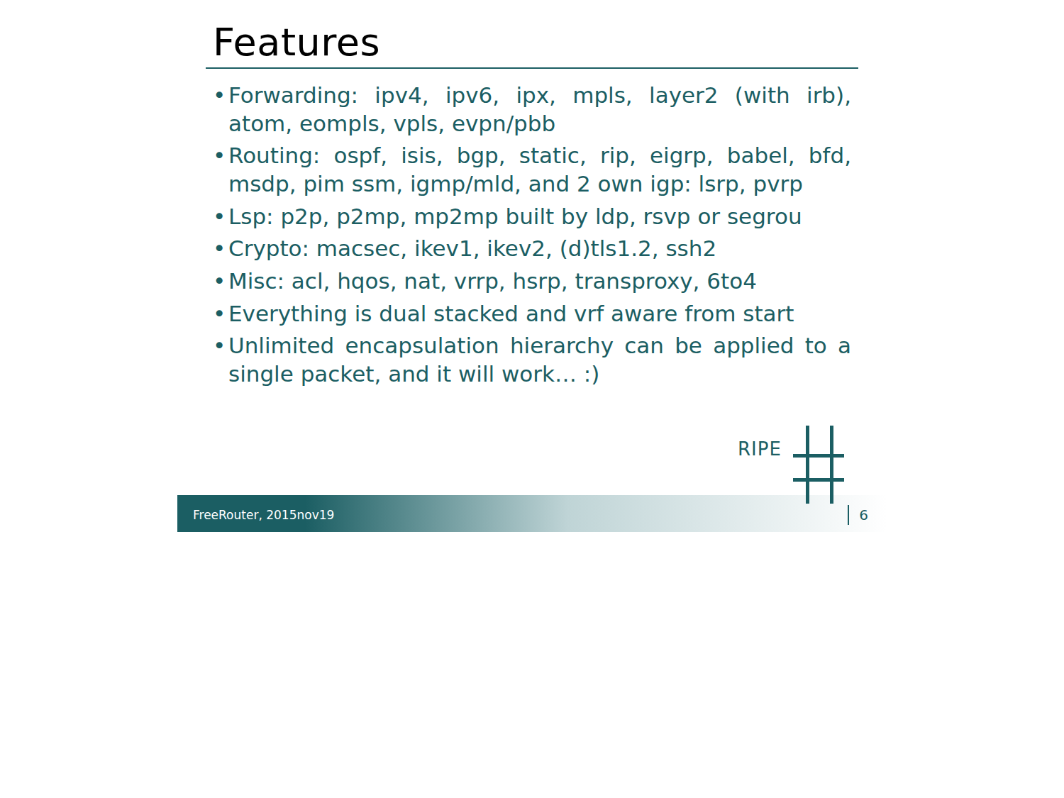Features
Forwarding: ipv4, ipv6, ipx, mpls, layer2 (with irb), atom, eompls, vpls, evpn/pbb
Routing: ospf, isis, bgp, static, rip, eigrp, babel, bfd, msdp, pim ssm, igmp/mld, and 2 own igp: lsrp, pvrp
Lsp: p2p, p2mp, mp2mp built by ldp, rsvp or segrou
Crypto: macsec, ikev1, ikev2, (d)tls1.2, ssh2
Misc: acl, hqos, nat, vrrp, hsrp, transproxy, 6to4
Everything is dual stacked and vrf aware from start
Unlimited encapsulation hierarchy can be applied to a single packet, and it will work… :)
RIPE
FreeRouter, 2015nov19
6